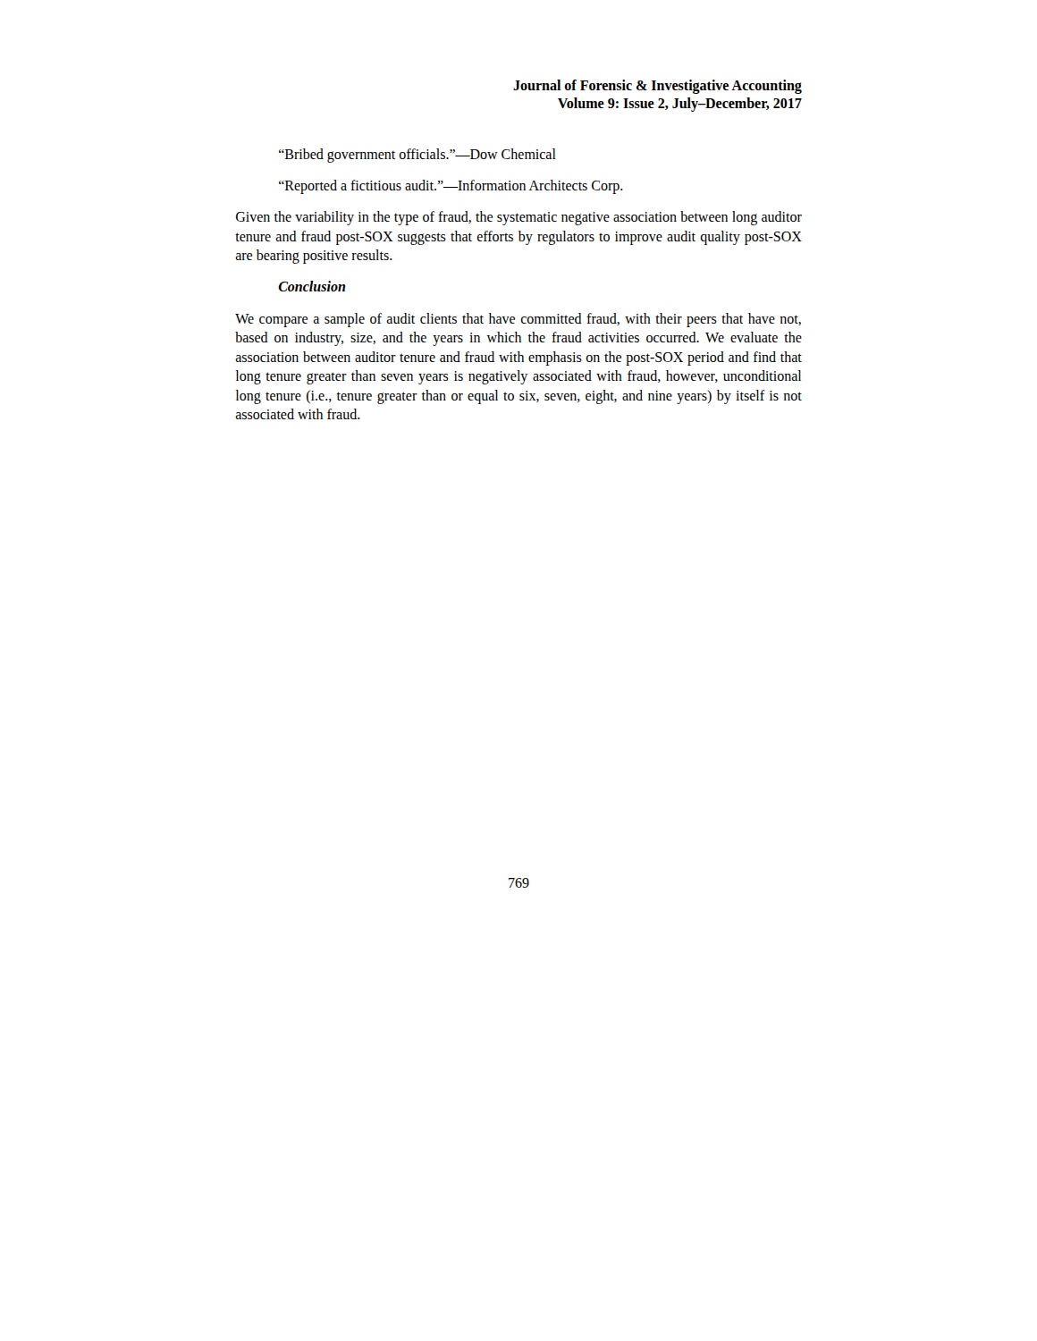Journal of Forensic & Investigative Accounting Volume 9: Issue 2, July–December, 2017
“Bribed government officials.”—Dow Chemical
“Reported a fictitious audit.”—Information Architects Corp.
Given the variability in the type of fraud, the systematic negative association between long auditor tenure and fraud post-SOX suggests that efforts by regulators to improve audit quality post-SOX are bearing positive results.
Conclusion
We compare a sample of audit clients that have committed fraud, with their peers that have not, based on industry, size, and the years in which the fraud activities occurred. We evaluate the association between auditor tenure and fraud with emphasis on the post-SOX period and find that long tenure greater than seven years is negatively associated with fraud, however, unconditional long tenure (i.e., tenure greater than or equal to six, seven, eight, and nine years) by itself is not associated with fraud.
769